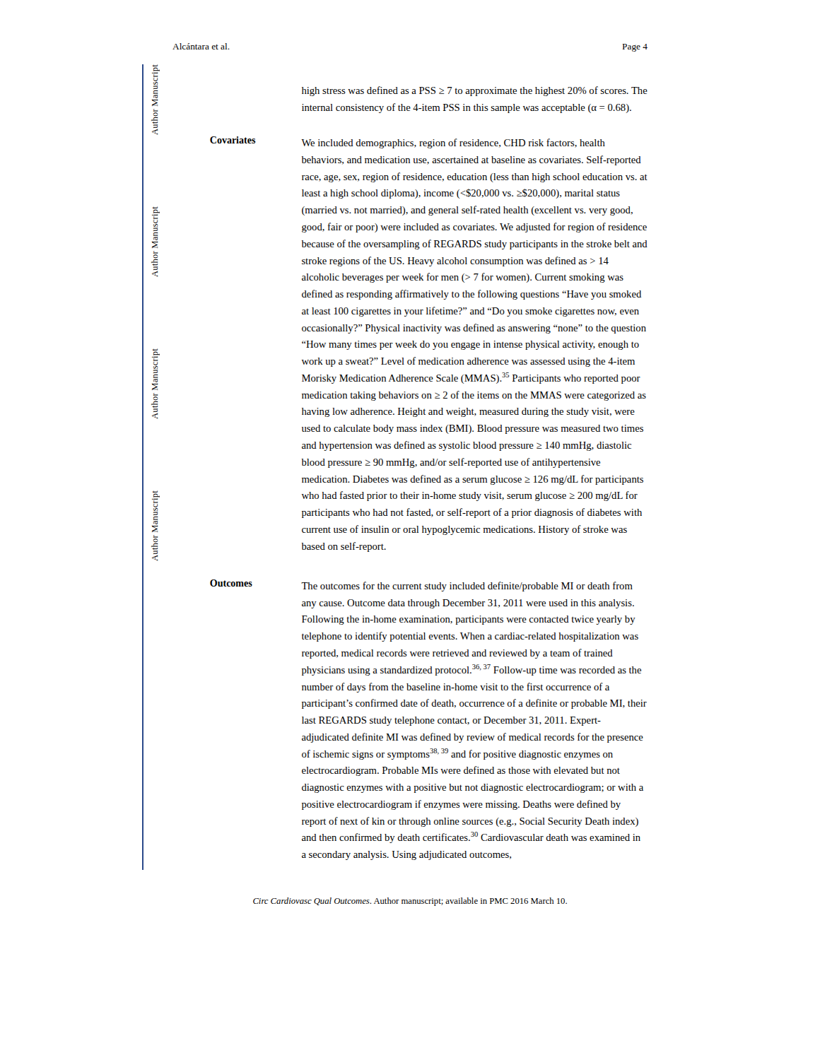Author Manuscript Author Manuscript Author Manuscript Author Manuscript
Alcántara et al.
Page 4
high stress was defined as a PSS ≥ 7 to approximate the highest 20% of scores. The internal consistency of the 4-item PSS in this sample was acceptable (α = 0.68).
Covariates
We included demographics, region of residence, CHD risk factors, health behaviors, and medication use, ascertained at baseline as covariates. Self-reported race, age, sex, region of residence, education (less than high school education vs. at least a high school diploma), income (<$20,000 vs. ≥$20,000), marital status (married vs. not married), and general self-rated health (excellent vs. very good, good, fair or poor) were included as covariates. We adjusted for region of residence because of the oversampling of REGARDS study participants in the stroke belt and stroke regions of the US. Heavy alcohol consumption was defined as > 14 alcoholic beverages per week for men (> 7 for women). Current smoking was defined as responding affirmatively to the following questions “Have you smoked at least 100 cigarettes in your lifetime?” and “Do you smoke cigarettes now, even occasionally?” Physical inactivity was defined as answering “none” to the question “How many times per week do you engage in intense physical activity, enough to work up a sweat?” Level of medication adherence was assessed using the 4-item Morisky Medication Adherence Scale (MMAS).35 Participants who reported poor medication taking behaviors on ≥ 2 of the items on the MMAS were categorized as having low adherence. Height and weight, measured during the study visit, were used to calculate body mass index (BMI). Blood pressure was measured two times and hypertension was defined as systolic blood pressure ≥ 140 mmHg, diastolic blood pressure ≥ 90 mmHg, and/or self-reported use of antihypertensive medication. Diabetes was defined as a serum glucose ≥ 126 mg/dL for participants who had fasted prior to their in-home study visit, serum glucose ≥ 200 mg/dL for participants who had not fasted, or self-report of a prior diagnosis of diabetes with current use of insulin or oral hypoglycemic medications. History of stroke was based on self-report.
Outcomes
The outcomes for the current study included definite/probable MI or death from any cause. Outcome data through December 31, 2011 were used in this analysis. Following the in-home examination, participants were contacted twice yearly by telephone to identify potential events. When a cardiac-related hospitalization was reported, medical records were retrieved and reviewed by a team of trained physicians using a standardized protocol.36, 37 Follow-up time was recorded as the number of days from the baseline in-home visit to the first occurrence of a participant’s confirmed date of death, occurrence of a definite or probable MI, their last REGARDS study telephone contact, or December 31, 2011. Expert-adjudicated definite MI was defined by review of medical records for the presence of ischemic signs or symptoms38, 39 and for positive diagnostic enzymes on electrocardiogram. Probable MIs were defined as those with elevated but not diagnostic enzymes with a positive but not diagnostic electrocardiogram; or with a positive electrocardiogram if enzymes were missing. Deaths were defined by report of next of kin or through online sources (e.g., Social Security Death index) and then confirmed by death certificates.30 Cardiovascular death was examined in a secondary analysis. Using adjudicated outcomes,
Circ Cardiovasc Qual Outcomes. Author manuscript; available in PMC 2016 March 10.